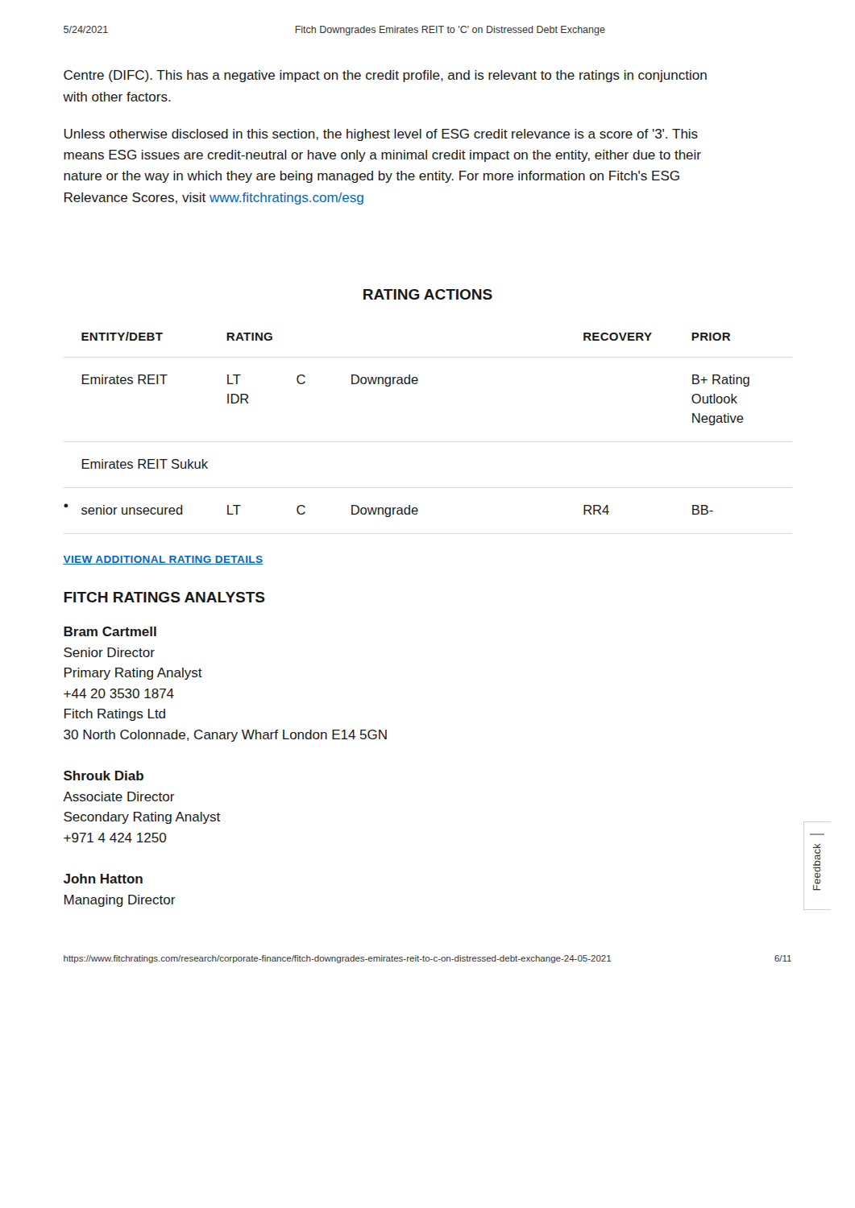5/24/2021
Fitch Downgrades Emirates REIT to 'C' on Distressed Debt Exchange
Centre (DIFC). This has a negative impact on the credit profile, and is relevant to the ratings in conjunction with other factors.
Unless otherwise disclosed in this section, the highest level of ESG credit relevance is a score of '3'. This means ESG issues are credit-neutral or have only a minimal credit impact on the entity, either due to their nature or the way in which they are being managed by the entity. For more information on Fitch's ESG Relevance Scores, visit www.fitchratings.com/esg
RATING ACTIONS
| ENTITY/DEBT | RATING | | | RECOVERY | PRIOR |
| --- | --- | --- | --- | --- | --- |
| Emirates REIT | LT IDR | C | Downgrade | | B+ Rating Outlook Negative |
| Emirates REIT Sukuk | | | | | |
| senior unsecured | LT | C | Downgrade | RR4 | BB- |
VIEW ADDITIONAL RATING DETAILS
FITCH RATINGS ANALYSTS
Bram Cartmell
Senior Director
Primary Rating Analyst
+44 20 3530 1874
Fitch Ratings Ltd
30 North Colonnade, Canary Wharf London E14 5GN
Shrouk Diab
Associate Director
Secondary Rating Analyst
+971 4 424 1250
John Hatton
Managing Director
Feedback
https://www.fitchratings.com/research/corporate-finance/fitch-downgrades-emirates-reit-to-c-on-distressed-debt-exchange-24-05-2021
6/11